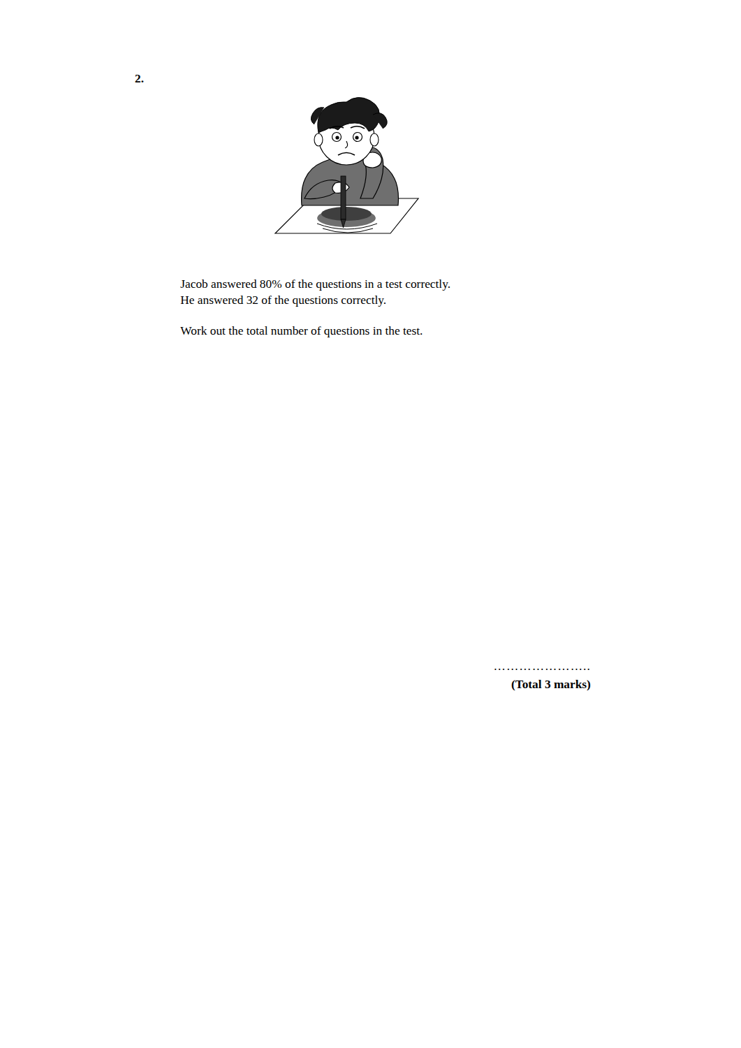2.
Jacob answered 80% of the questions in a test correctly.
He answered 32 of the questions correctly.
Work out the total number of questions in the test.
…………………..
(Total 3 marks)